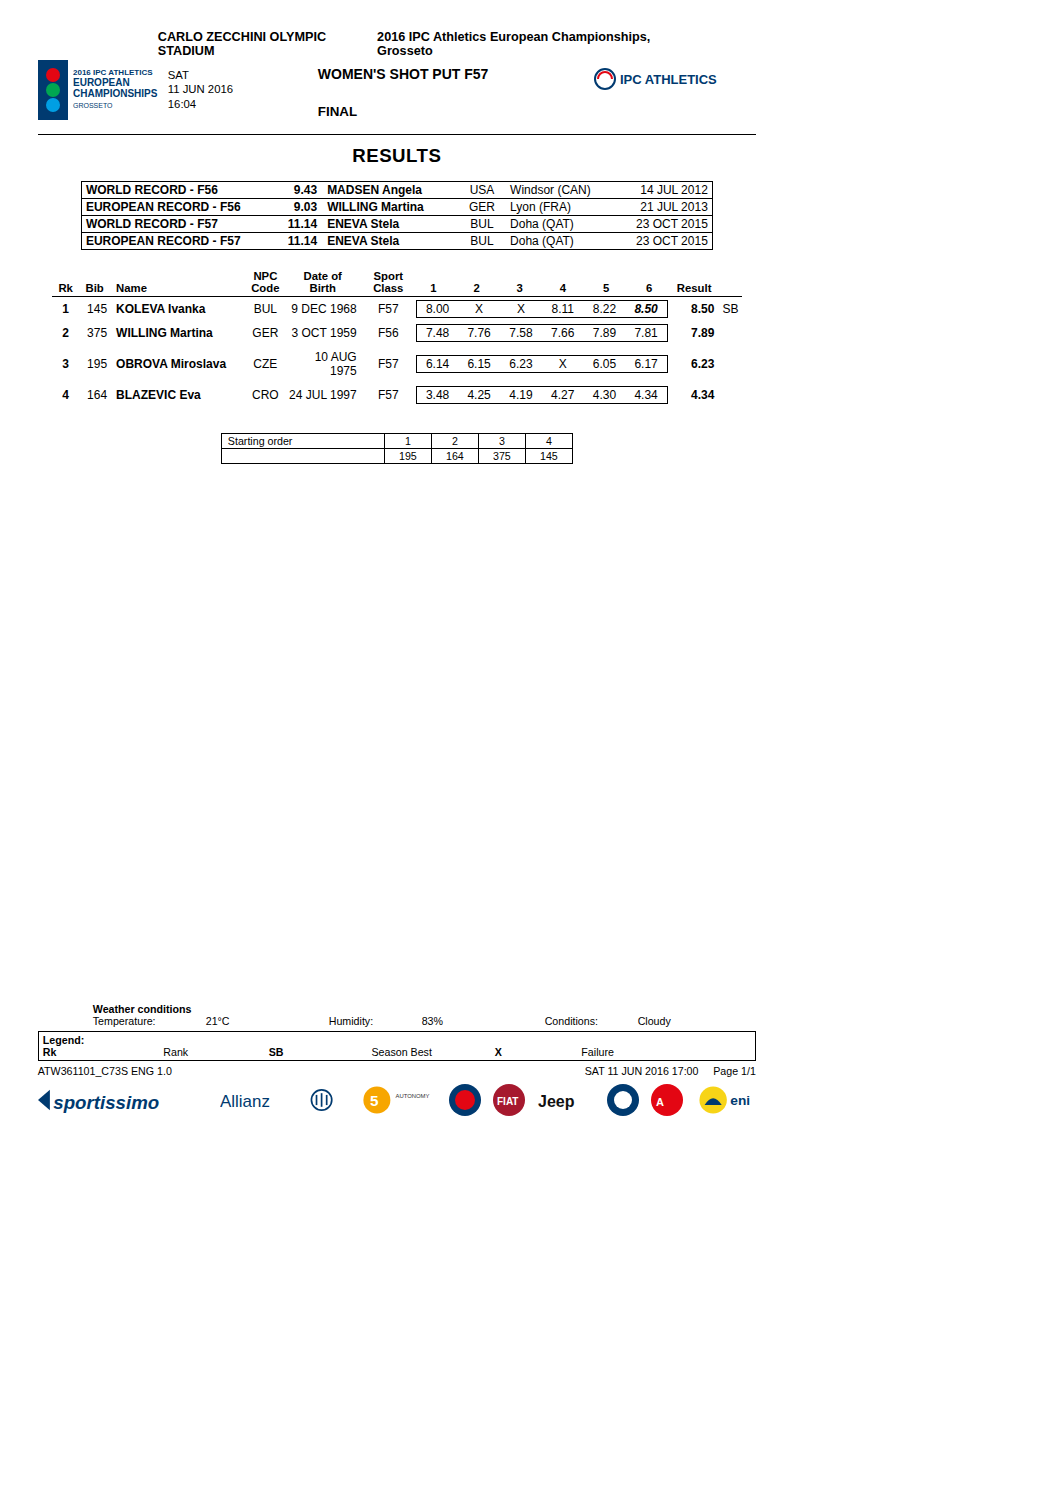CARLO ZECCHINI OLYMPIC STADIUM 2016 IPC Athletics European Championships, Grosseto
SAT
11 JUN 2016
16:04
WOMEN'S SHOT PUT F57
FINAL
RESULTS
| WORLD RECORD - F56 | 9.43 | MADSEN Angela | USA | Windsor (CAN) | 14 JUL 2012 |
| EUROPEAN RECORD - F56 | 9.03 | WILLING Martina | GER | Lyon (FRA) | 21 JUL 2013 |
| WORLD RECORD - F57 | 11.14 | ENEVA Stela | BUL | Doha (QAT) | 23 OCT 2015 |
| EUROPEAN RECORD - F57 | 11.14 | ENEVA Stela | BUL | Doha (QAT) | 23 OCT 2015 |
| Rk | Bib | Name | NPC Code | Date of Birth | Sport Class | 1 | 2 | 3 | 4 | 5 | 6 | Result | |
| --- | --- | --- | --- | --- | --- | --- | --- | --- | --- | --- | --- | --- | --- |
| 1 | 145 | KOLEVA Ivanka | BUL | 9 DEC 1968 | F57 | 8.00 X X 8.11 8.22 8.50 | 8.50 | SB |
| 2 | 375 | WILLING Martina | GER | 3 OCT 1959 | F56 | 7.48 7.76 7.58 7.66 7.89 7.81 | 7.89 | |
| 3 | 195 | OBROVA Miroslava | CZE | 10 AUG 1975 | F57 | 6.14 6.15 6.23 X 6.05 6.17 | 6.23 | |
| 4 | 164 | BLAZEVIC Eva | CRO | 24 JUL 1997 | F57 | 3.48 4.25 4.19 4.27 4.30 4.34 | 4.34 | |
| Starting order | 1 | 2 | 3 | 4 |
| | 195 | 164 | 375 | 145 |
Weather conditions
Temperature: 21°C Humidity: 83% Conditions: Cloudy
Legend:
Rk Rank SB Season Best X Failure
ATW361101_C73S ENG 1.0
SAT 11 JUN 2016 17:00 Page 1/1